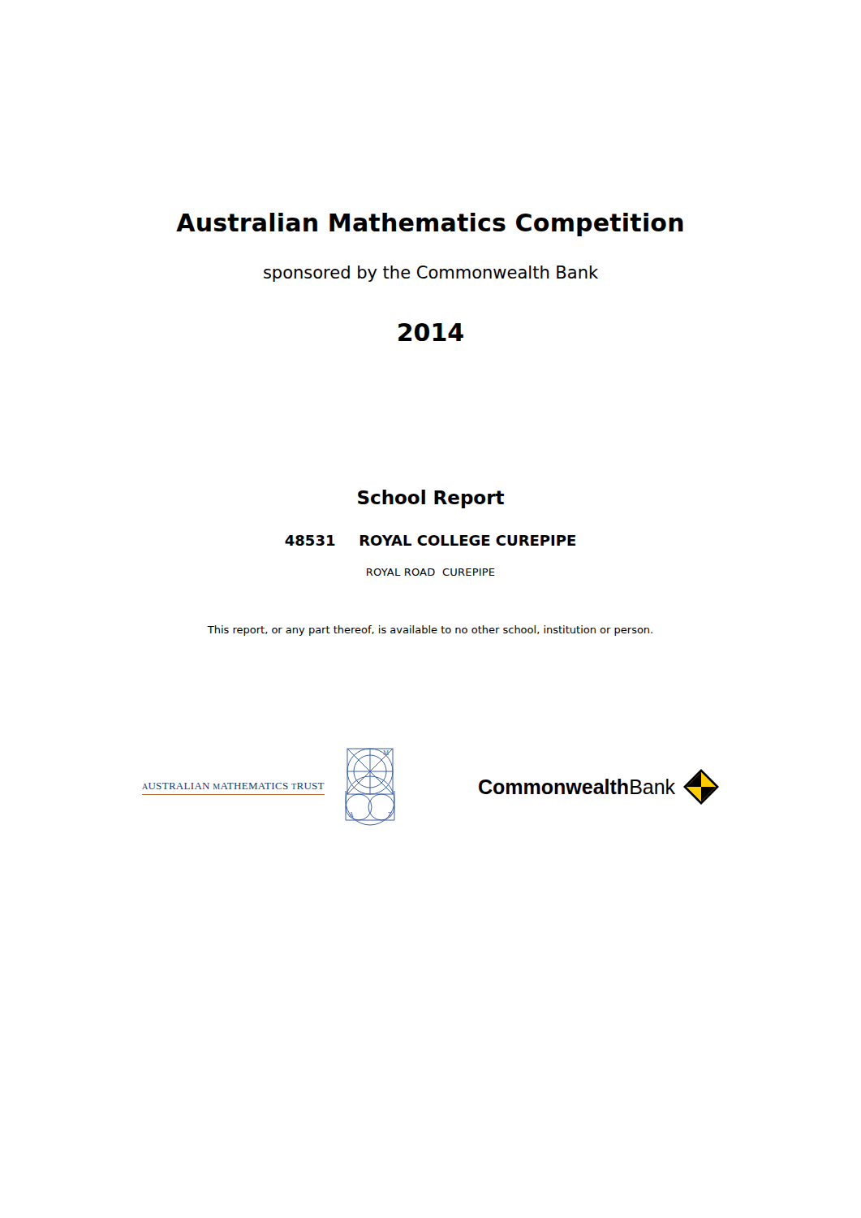Australian Mathematics Competition
sponsored by the Commonwealth Bank
2014
School Report
48531 ROYAL COLLEGE CUREPIPE
ROYAL ROAD CUREPIPE
This report, or any part thereof, is available to no other school, institution or person.
AUSTRALIAN MATHEMATICS TRUST
M A T
Commonwealth Bank